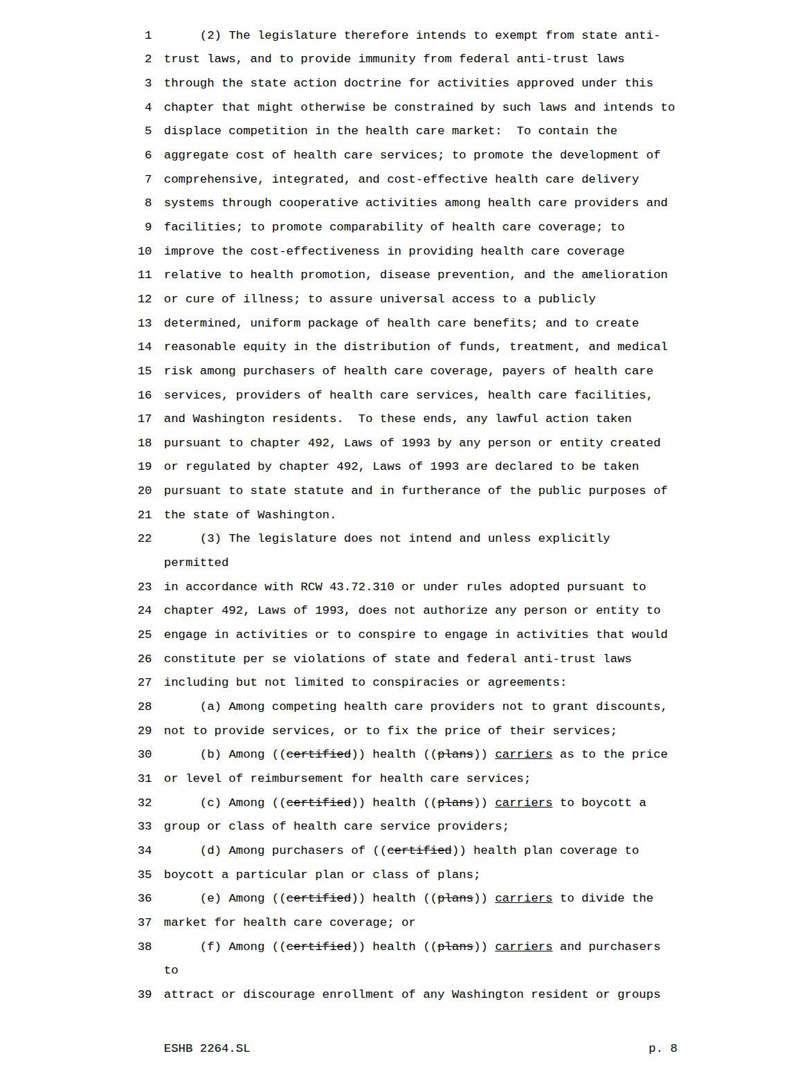(2) The legislature therefore intends to exempt from state anti-
trust laws, and to provide immunity from federal anti-trust laws
through the state action doctrine for activities approved under this
chapter that might otherwise be constrained by such laws and intends to
displace competition in the health care market: To contain the
aggregate cost of health care services; to promote the development of
comprehensive, integrated, and cost-effective health care delivery
systems through cooperative activities among health care providers and
facilities; to promote comparability of health care coverage; to
improve the cost-effectiveness in providing health care coverage
relative to health promotion, disease prevention, and the amelioration
or cure of illness; to assure universal access to a publicly
determined, uniform package of health care benefits; and to create
reasonable equity in the distribution of funds, treatment, and medical
risk among purchasers of health care coverage, payers of health care
services, providers of health care services, health care facilities,
and Washington residents. To these ends, any lawful action taken
pursuant to chapter 492, Laws of 1993 by any person or entity created
or regulated by chapter 492, Laws of 1993 are declared to be taken
pursuant to state statute and in furtherance of the public purposes of
the state of Washington.
(3) The legislature does not intend and unless explicitly permitted
in accordance with RCW 43.72.310 or under rules adopted pursuant to
chapter 492, Laws of 1993, does not authorize any person or entity to
engage in activities or to conspire to engage in activities that would
constitute per se violations of state and federal anti-trust laws
including but not limited to conspiracies or agreements:
(a) Among competing health care providers not to grant discounts,
not to provide services, or to fix the price of their services;
(b) Among ((certified)) health ((plans)) carriers as to the price
or level of reimbursement for health care services;
(c) Among ((certified)) health ((plans)) carriers to boycott a
group or class of health care service providers;
(d) Among purchasers of ((certified)) health plan coverage to
boycott a particular plan or class of plans;
(e) Among ((certified)) health ((plans)) carriers to divide the
market for health care coverage; or
(f) Among ((certified)) health ((plans)) carriers and purchasers to
attract or discourage enrollment of any Washington resident or groups
ESHB 2264.SL p. 8